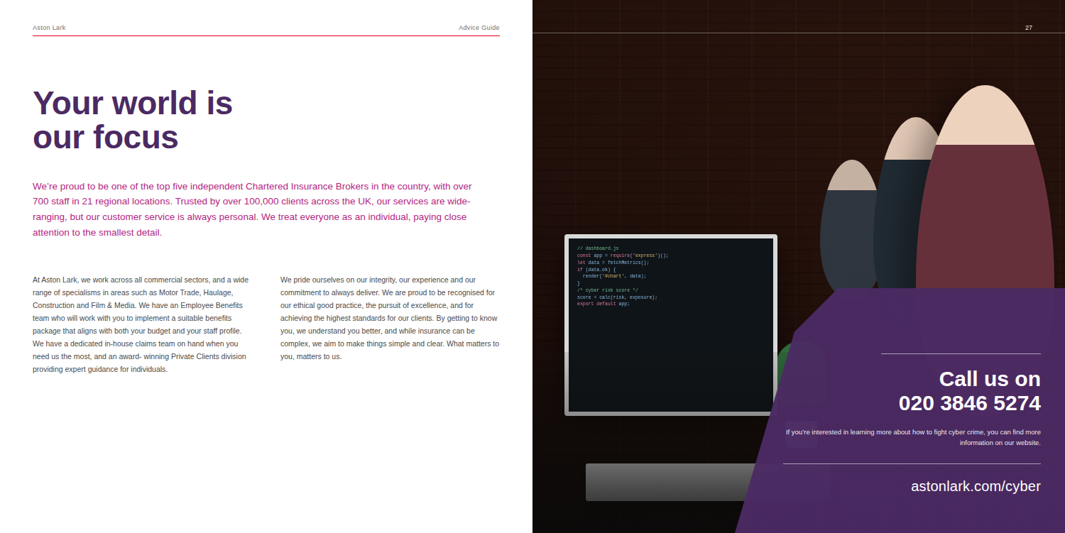Aston Lark Advice Guide
Your world is
our focus
We’re proud to be one of the top five independent Chartered Insurance Brokers in the country, with over 700 staff in 21 regional locations. Trusted by over 100,000 clients across the UK, our services are wide-ranging, but our customer service is always personal. We treat everyone as an individual, paying close attention to the smallest detail.
At Aston Lark, we work across all commercial sectors, and a wide range of specialisms in areas such as Motor Trade, Haulage, Construction and Film & Media. We have an Employee Benefits team who will work with you to implement a suitable benefits package that aligns with both your budget and your staff profile. We have a dedicated in-house claims team on hand when you need us the most, and an award- winning Private Clients division providing expert guidance for individuals.
We pride ourselves on our integrity, our experience and our commitment to always deliver. We are proud to be recognised for our ethical good practice, the pursuit of excellence, and for achieving the highest standards for our clients. By getting to know you, we understand you better, and while insurance can be complex, we aim to make things simple and clear. What matters to you, matters to us.
// dashboard.js const app = require('express')(); let data = fetchMetrics(); if (data.ok) { render('#chart', data); } /* cyber risk score */ score = calc(risk, exposure); export default app;
27
Call us on020 3846 5274
If you’re interested in learning more about how to fight cyber crime, you can find more information on our website.
astonlark.com/cyber